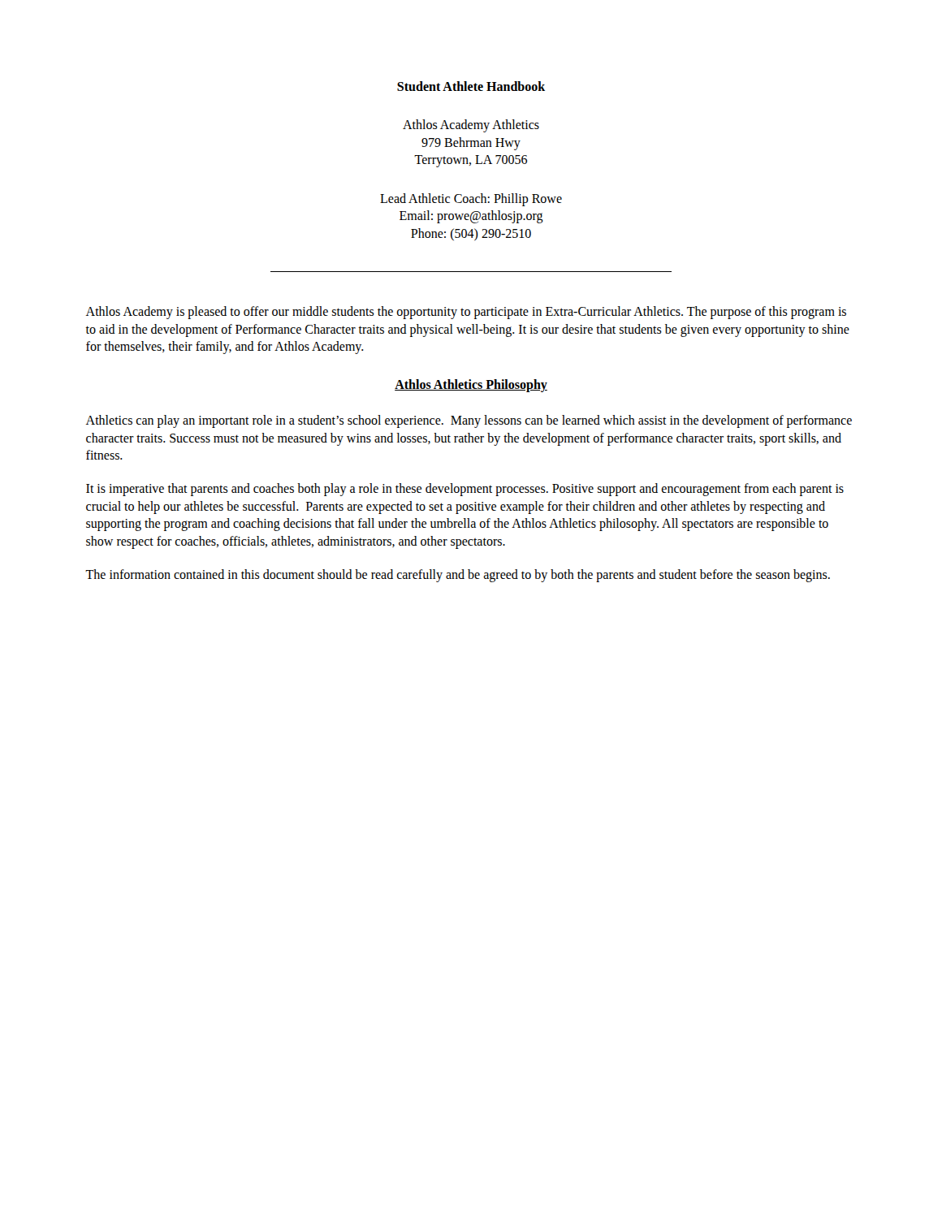Student Athlete Handbook
Athlos Academy Athletics
979 Behrman Hwy
Terrytown, LA 70056
Lead Athletic Coach: Phillip Rowe
Email: prowe@athlosjp.org
Phone: (504) 290-2510
Athlos Academy is pleased to offer our middle students the opportunity to participate in Extra-Curricular Athletics. The purpose of this program is to aid in the development of Performance Character traits and physical well-being. It is our desire that students be given every opportunity to shine for themselves, their family, and for Athlos Academy.
Athlos Athletics Philosophy
Athletics can play an important role in a student’s school experience. Many lessons can be learned which assist in the development of performance character traits. Success must not be measured by wins and losses, but rather by the development of performance character traits, sport skills, and fitness.
It is imperative that parents and coaches both play a role in these development processes. Positive support and encouragement from each parent is crucial to help our athletes be successful. Parents are expected to set a positive example for their children and other athletes by respecting and supporting the program and coaching decisions that fall under the umbrella of the Athlos Athletics philosophy. All spectators are responsible to show respect for coaches, officials, athletes, administrators, and other spectators.
The information contained in this document should be read carefully and be agreed to by both the parents and student before the season begins.